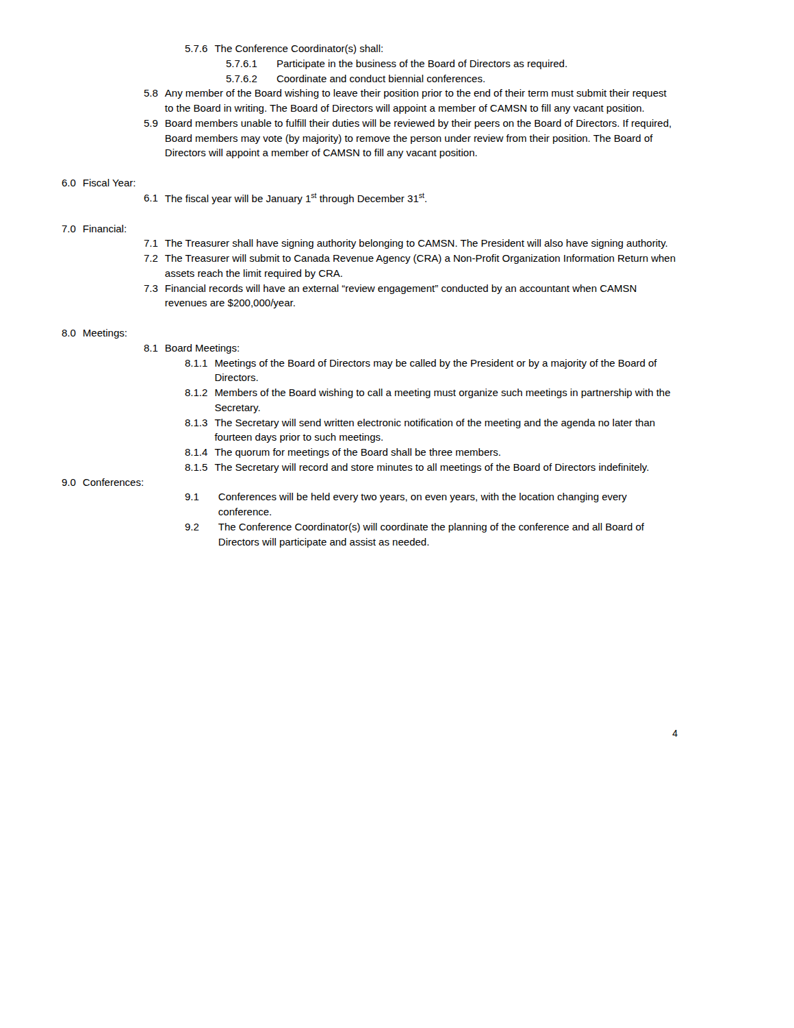5.7.6
The Conference Coordinator(s) shall:
5.7.6.1
Participate in the business of the Board of Directors as required.
5.7.6.2
Coordinate and conduct biennial conferences.
5.8
Any member of the Board wishing to leave their position prior to the end of their term must submit their request to the Board in writing. The Board of Directors will appoint a member of CAMSN to fill any vacant position.
5.9
Board members unable to fulfill their duties will be reviewed by their peers on the Board of Directors. If required, Board members may vote (by majority) to remove the person under review from their position. The Board of Directors will appoint a member of CAMSN to fill any vacant position.
6.0
Fiscal Year:
6.1
The fiscal year will be January 1st through December 31st.
7.0
Financial:
7.1
The Treasurer shall have signing authority belonging to CAMSN. The President will also have signing authority.
7.2
The Treasurer will submit to Canada Revenue Agency (CRA) a Non-Profit Organization Information Return when assets reach the limit required by CRA.
7.3
Financial records will have an external “review engagement” conducted by an accountant when CAMSN revenues are $200,000/year.
8.0
Meetings:
8.1
Board Meetings:
8.1.1
Meetings of the Board of Directors may be called by the President or by a majority of the Board of Directors.
8.1.2
Members of the Board wishing to call a meeting must organize such meetings in partnership with the Secretary.
8.1.3
The Secretary will send written electronic notification of the meeting and the agenda no later than fourteen days prior to such meetings.
8.1.4
The quorum for meetings of the Board shall be three members.
8.1.5
The Secretary will record and store minutes to all meetings of the Board of Directors indefinitely.
9.0
Conferences:
9.1
Conferences will be held every two years, on even years, with the location changing every conference.
9.2
The Conference Coordinator(s) will coordinate the planning of the conference and all Board of Directors will participate and assist as needed.
4